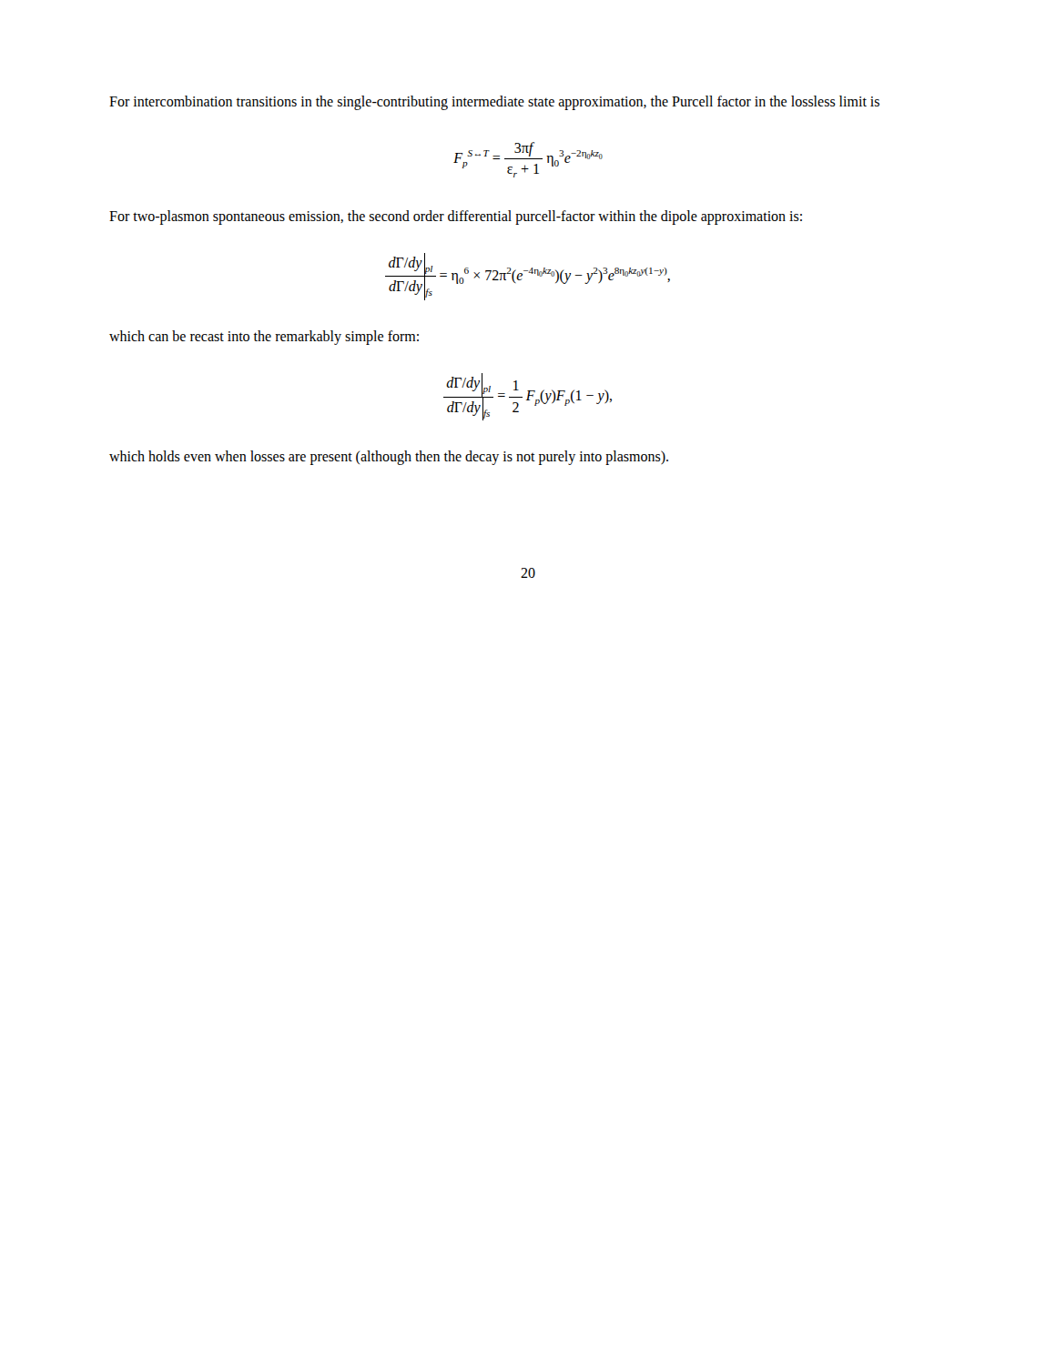For intercombination transitions in the single-contributing intermediate state approximation, the Purcell factor in the lossless limit is
FpS↔T = 3πf εr + 1 η03e−2η0kz0
For two-plasmon spontaneous emission, the second order differential purcell-factor within the dipole approximation is:
d Γ/dy pl d Γ/dy fs = η06 × 72π2(e−4η0kz0)(y − y2)3e8η0kz0y(1−y),
which can be recast into the remarkably simple form:
d Γ/dy pl d Γ/dy fs = 1 2 Fp(y)Fp(1 − y),
which holds even when losses are present (although then the decay is not purely into plasmons).
20